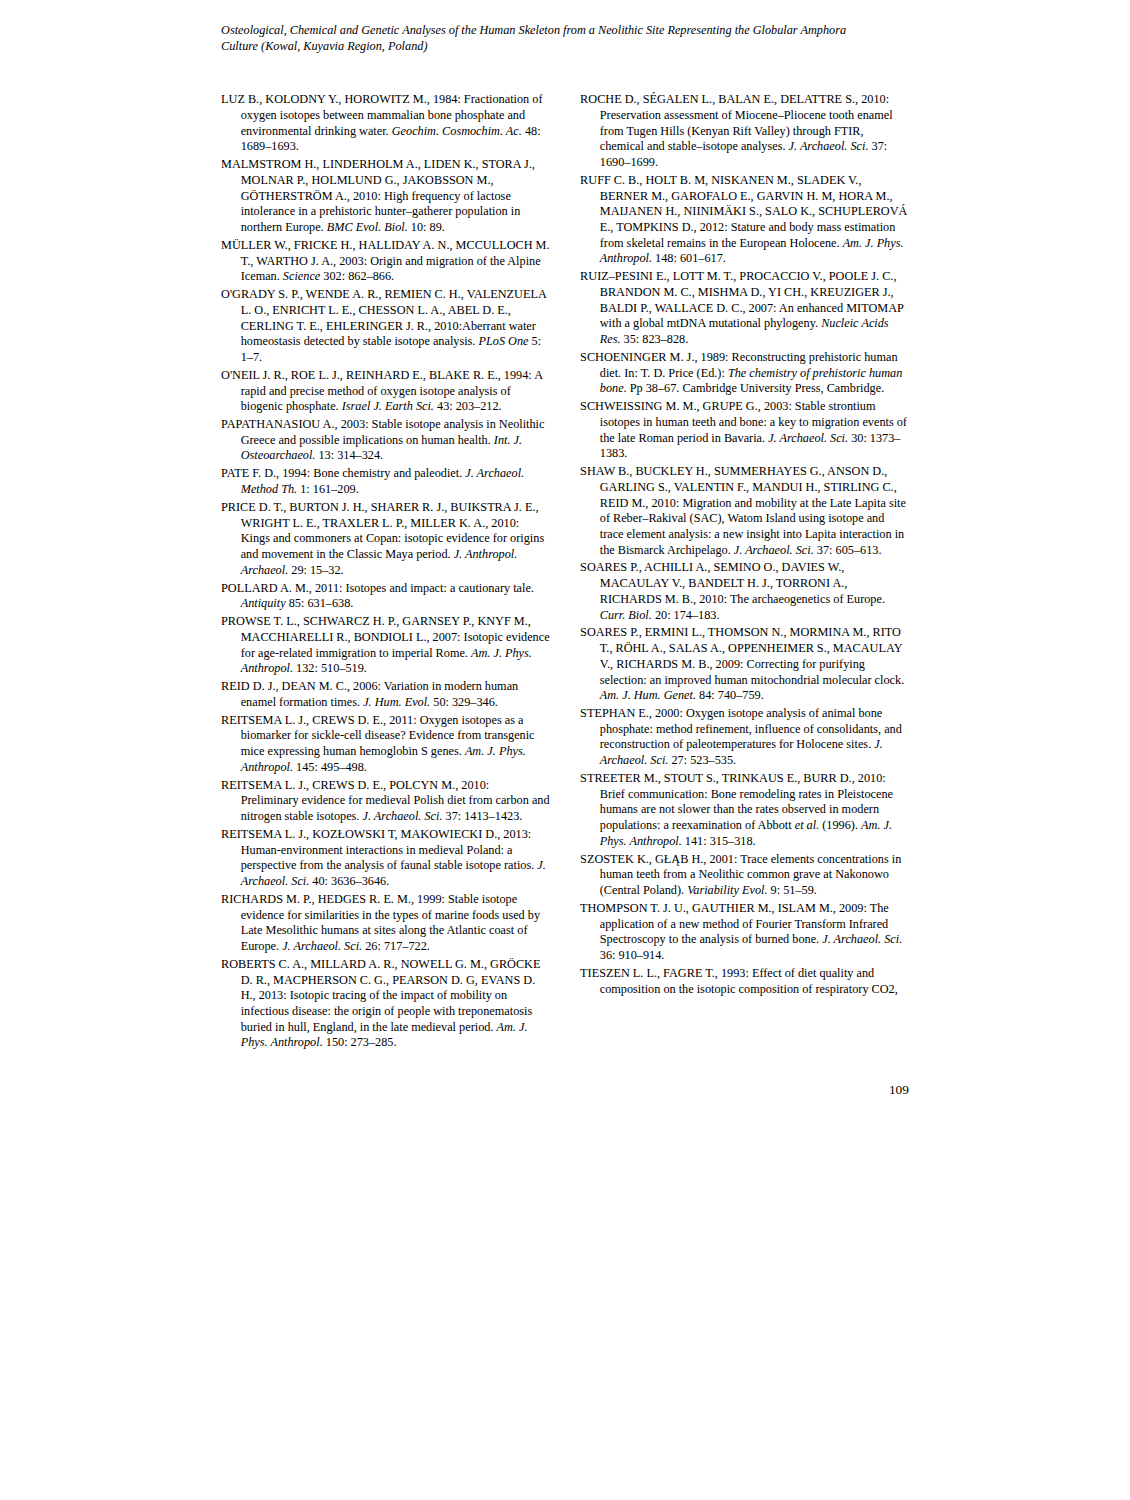Osteological, Chemical and Genetic Analyses of the Human Skeleton from a Neolithic Site Representing the Globular Amphora Culture (Kowal, Kuyavia Region, Poland)
LUZ B., KOLODNY Y., HOROWITZ M., 1984: Fractionation of oxygen isotopes between mammalian bone phosphate and environmental drinking water. Geochim. Cosmochim. Ac. 48: 1689–1693.
MALMSTROM H., LINDERHOLM A., LIDEN K., STORA J., MOLNAR P., HOLMLUND G., JAKOBSSON M., GÖTHERSTRÖM A., 2010: High frequency of lactose intolerance in a prehistoric hunter–gatherer population in northern Europe. BMC Evol. Biol. 10: 89.
MÜLLER W., FRICKE H., HALLIDAY A. N., MCCULLOCH M. T., WARTHO J. A., 2003: Origin and migration of the Alpine Iceman. Science 302: 862–866.
O'GRADY S. P., WENDE A. R., REMIEN C. H., VALENZUELA L. O., ENRICHT L. E., CHESSON L. A., ABEL D. E., CERLING T. E., EHLERINGER J. R., 2010:Aberrant water homeostasis detected by stable isotope analysis. PLoS One 5: 1–7.
O'NEIL J. R., ROE L. J., REINHARD E., BLAKE R. E., 1994: A rapid and precise method of oxygen isotope analysis of biogenic phosphate. Israel J. Earth Sci. 43: 203–212.
PAPATHANASIOU A., 2003: Stable isotope analysis in Neolithic Greece and possible implications on human health. Int. J. Osteoarchaeol. 13: 314–324.
PATE F. D., 1994: Bone chemistry and paleodiet. J. Archaeol. Method Th. 1: 161–209.
PRICE D. T., BURTON J. H., SHARER R. J., BUIKSTRA J. E., WRIGHT L. E., TRAXLER L. P., MILLER K. A., 2010: Kings and commoners at Copan: isotopic evidence for origins and movement in the Classic Maya period. J. Anthropol. Archaeol. 29: 15–32.
POLLARD A. M., 2011: Isotopes and impact: a cautionary tale. Antiquity 85: 631–638.
PROWSE T. L., SCHWARCZ H. P., GARNSEY P., KNYF M., MACCHIARELLI R., BONDIOLI L., 2007: Isotopic evidence for age-related immigration to imperial Rome. Am. J. Phys. Anthropol. 132: 510–519.
REID D. J., DEAN M. C., 2006: Variation in modern human enamel formation times. J. Hum. Evol. 50: 329–346.
REITSEMA L. J., CREWS D. E., 2011: Oxygen isotopes as a biomarker for sickle-cell disease? Evidence from transgenic mice expressing human hemoglobin S genes. Am. J. Phys. Anthropol. 145: 495–498.
REITSEMA L. J., CREWS D. E., POLCYN M., 2010: Preliminary evidence for medieval Polish diet from carbon and nitrogen stable isotopes. J. Archaeol. Sci. 37: 1413–1423.
REITSEMA L. J., KOZŁOWSKI T, MAKOWIECKI D., 2013: Human-environment interactions in medieval Poland: a perspective from the analysis of faunal stable isotope ratios. J. Archaeol. Sci. 40: 3636–3646.
RICHARDS M. P., HEDGES R. E. M., 1999: Stable isotope evidence for similarities in the types of marine foods used by Late Mesolithic humans at sites along the Atlantic coast of Europe. J. Archaeol. Sci. 26: 717–722.
ROBERTS C. A., MILLARD A. R., NOWELL G. M., GRÖCKE D. R., MACPHERSON C. G., PEARSON D. G, EVANS D. H., 2013: Isotopic tracing of the impact of mobility on infectious disease: the origin of people with treponematosis buried in hull, England, in the late medieval period. Am. J. Phys. Anthropol. 150: 273–285.
ROCHE D., SÉGALEN L., BALAN E., DELATTRE S., 2010: Preservation assessment of Miocene–Pliocene tooth enamel from Tugen Hills (Kenyan Rift Valley) through FTIR, chemical and stable–isotope analyses. J. Archaeol. Sci. 37: 1690–1699.
RUFF C. B., HOLT B. M, NISKANEN M., SLADEK V., BERNER M., GAROFALO E., GARVIN H. M, HORA M., MAIJANEN H., NIINIMÄKI S., SALO K., SCHUPLEROVÁ E., TOMPKINS D., 2012: Stature and body mass estimation from skeletal remains in the European Holocene. Am. J. Phys. Anthropol. 148: 601–617.
RUIZ–PESINI E., LOTT M. T., PROCACCIO V., POOLE J. C., BRANDON M. C., MISHMA D., YI CH., KREUZIGER J., BALDI P., WALLACE D. C., 2007: An enhanced MITOMAP with a global mtDNA mutational phylogeny. Nucleic Acids Res. 35: 823–828.
SCHOENINGER M. J., 1989: Reconstructing prehistoric human diet. In: T. D. Price (Ed.): The chemistry of prehistoric human bone. Pp 38–67. Cambridge University Press, Cambridge.
SCHWEISSING M. M., GRUPE G., 2003: Stable strontium isotopes in human teeth and bone: a key to migration events of the late Roman period in Bavaria. J. Archaeol. Sci. 30: 1373–1383.
SHAW B., BUCKLEY H., SUMMERHAYES G., ANSON D., GARLING S., VALENTIN F., MANDUI H., STIRLING C., REID M., 2010: Migration and mobility at the Late Lapita site of Reber–Rakival (SAC), Watom Island using isotope and trace element analysis: a new insight into Lapita interaction in the Bismarck Archipelago. J. Archaeol. Sci. 37: 605–613.
SOARES P., ACHILLI A., SEMINO O., DAVIES W., MACAULAY V., BANDELT H. J., TORRONI A., RICHARDS M. B., 2010: The archaeogenetics of Europe. Curr. Biol. 20: 174–183.
SOARES P., ERMINI L., THOMSON N., MORMINA M., RITO T., RÖHL A., SALAS A., OPPENHEIMER S., MACAULAY V., RICHARDS M. B., 2009: Correcting for purifying selection: an improved human mitochondrial molecular clock. Am. J. Hum. Genet. 84: 740–759.
STEPHAN E., 2000: Oxygen isotope analysis of animal bone phosphate: method refinement, influence of consolidants, and reconstruction of paleotemperatures for Holocene sites. J. Archaeol. Sci. 27: 523–535.
STREETER M., STOUT S., TRINKAUS E., BURR D., 2010: Brief communication: Bone remodeling rates in Pleistocene humans are not slower than the rates observed in modern populations: a reexamination of Abbott et al. (1996). Am. J. Phys. Anthropol. 141: 315–318.
SZOSTEK K., GŁĄB H., 2001: Trace elements concentrations in human teeth from a Neolithic common grave at Nakonowo (Central Poland). Variability Evol. 9: 51–59.
THOMPSON T. J. U., GAUTHIER M., ISLAM M., 2009: The application of a new method of Fourier Transform Infrared Spectroscopy to the analysis of burned bone. J. Archaeol. Sci. 36: 910–914.
TIESZEN L. L., FAGRE T., 1993: Effect of diet quality and composition on the isotopic composition of respiratory CO2,
109